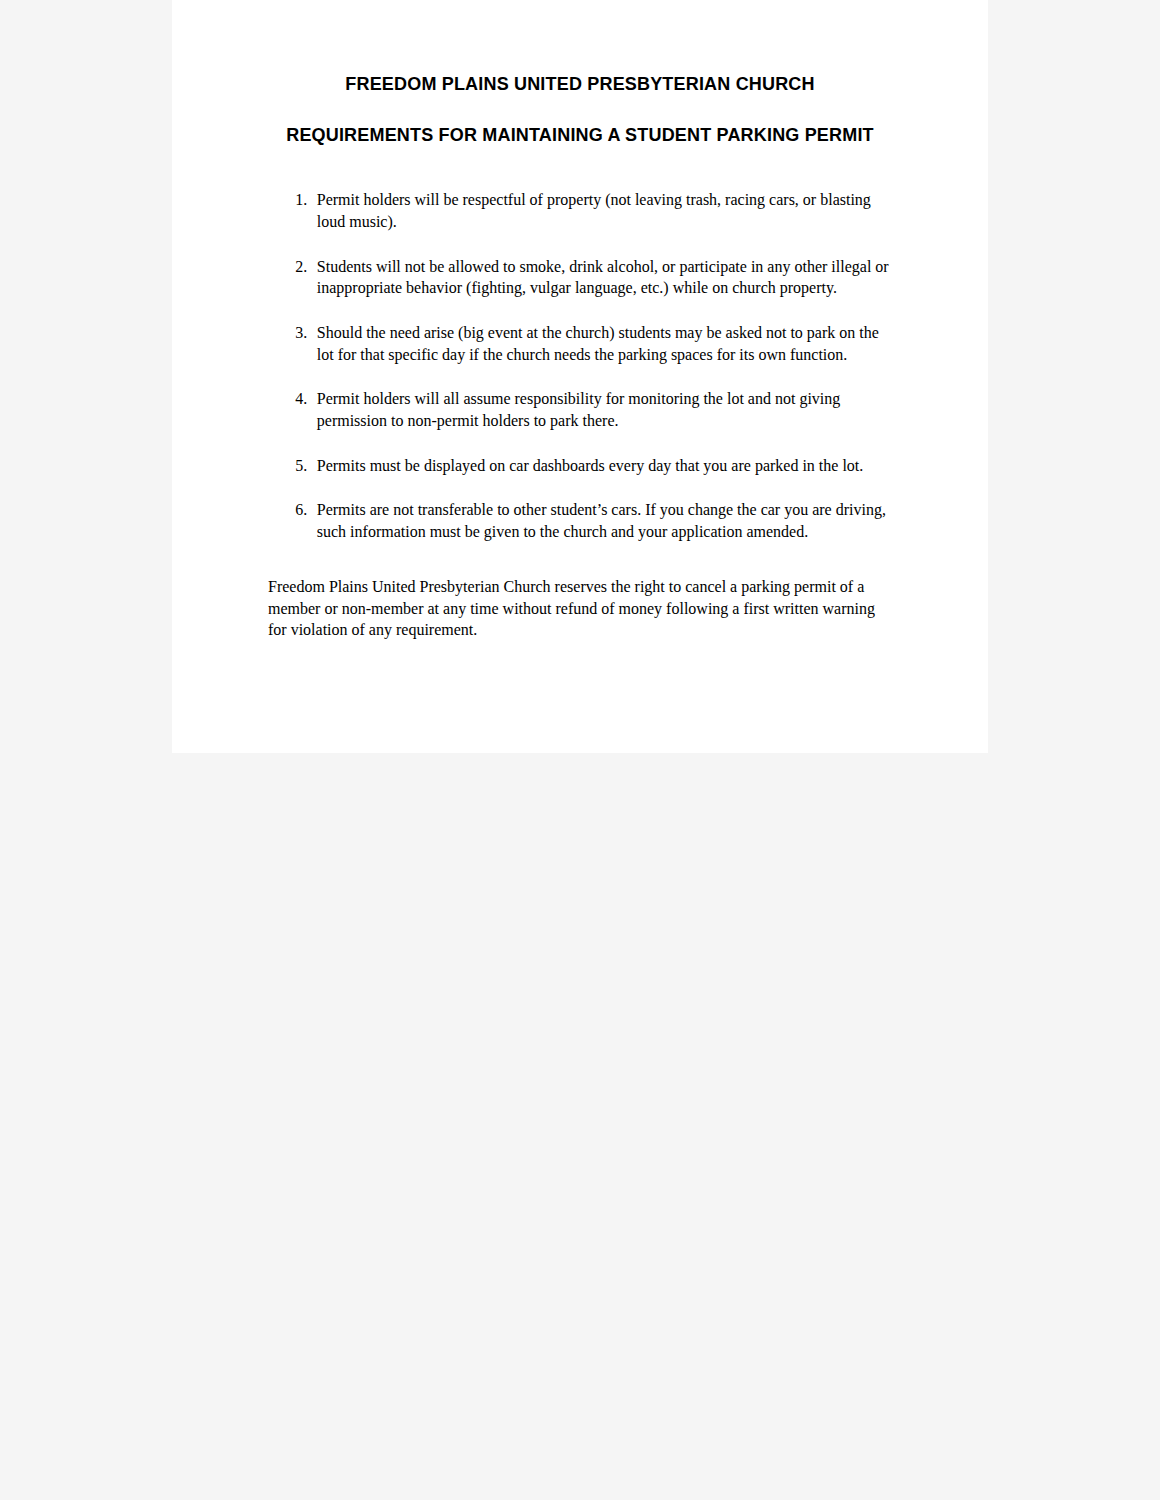FREEDOM PLAINS UNITED PRESBYTERIAN CHURCH
REQUIREMENTS FOR MAINTAINING A STUDENT PARKING PERMIT
Permit holders will be respectful of property (not leaving trash, racing cars, or blasting loud music).
Students will not be allowed to smoke, drink alcohol, or participate in any other illegal or inappropriate behavior (fighting, vulgar language, etc.) while on church property.
Should the need arise (big event at the church) students may be asked not to park on the lot for that specific day if the church needs the parking spaces for its own function.
Permit holders will all assume responsibility for monitoring the lot and not giving permission to non-permit holders to park there.
Permits must be displayed on car dashboards every day that you are parked in the lot.
Permits are not transferable to other student’s cars. If you change the car you are driving, such information must be given to the church and your application amended.
Freedom Plains United Presbyterian Church reserves the right to cancel a parking permit of a member or non-member at any time without refund of money following a first written warning for violation of any requirement.